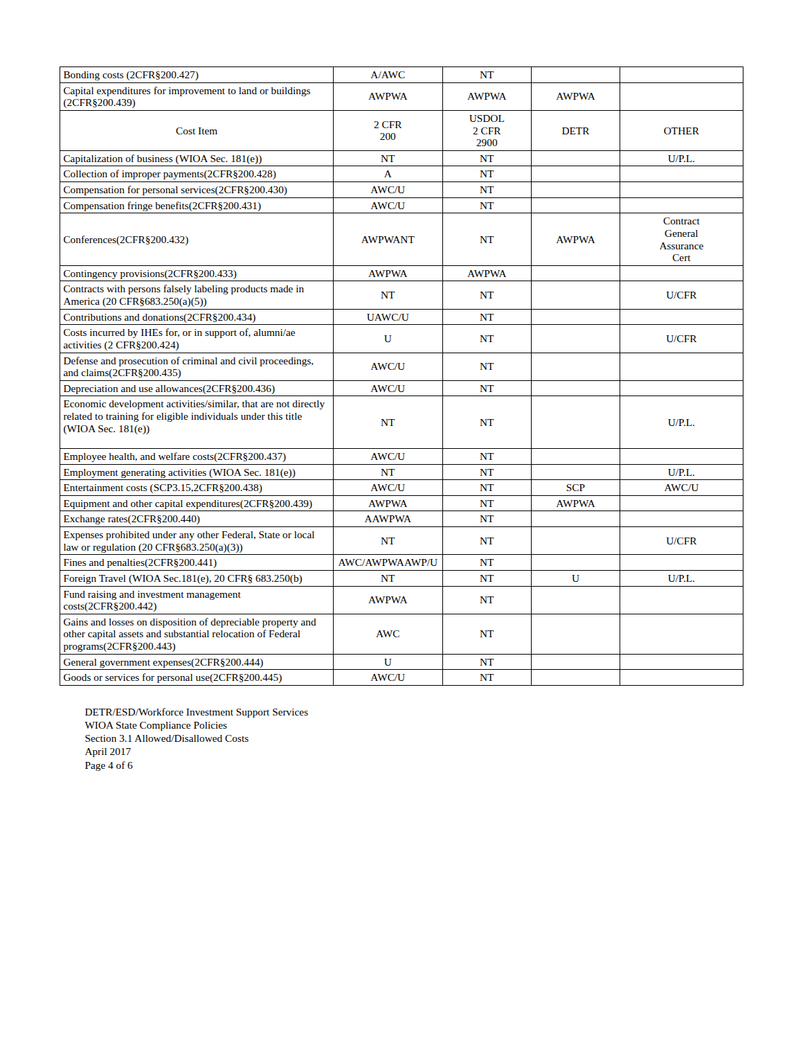| Bonding costs (2CFR§200.427) | A/AWC | NT | | |
| Capital expenditures for improvement to land or buildings (2CFR§200.439) | AWPWA | AWPWA | AWPWA | |
| Cost Item | 2 CFR 200 | USDOL 2 CFR 2900 | DETR | OTHER |
| Capitalization of business (WIOA Sec. 181(e)) | NT | NT | | U/P.L. |
| Collection of improper payments(2CFR§200.428) | A | NT | | |
| Compensation for personal services(2CFR§200.430) | AWC/U | NT | | |
| Compensation fringe benefits(2CFR§200.431) | AWC/U | NT | | |
| Conferences(2CFR§200.432) | AWPWANT | NT | AWPWA | Contract General Assurance Cert |
| Contingency provisions(2CFR§200.433) | AWPWA | AWPWA | | |
| Contracts with persons falsely labeling products made in America (20 CFR§683.250(a)(5)) | NT | NT | | U/CFR |
| Contributions and donations(2CFR§200.434) | UAWC/U | NT | | |
| Costs incurred by IHEs for, or in support of, alumni/ae activities (2 CFR§200.424) | U | NT | | U/CFR |
| Defense and prosecution of criminal and civil proceedings, and claims(2CFR§200.435) | AWC/U | NT | | |
| Depreciation and use allowances(2CFR§200.436) | AWC/U | NT | | |
| Economic development activities/similar, that are not directly related to training for eligible individuals under this title (WIOA Sec. 181(e)) | NT | NT | | U/P.L. |
| Employee health, and welfare costs(2CFR§200.437) | AWC/U | NT | | |
| Employment generating activities (WIOA Sec. 181(e)) | NT | NT | | U/P.L. |
| Entertainment costs (SCP3.15,2CFR§200.438) | AWC/U | NT | SCP | AWC/U |
| Equipment and other capital expenditures(2CFR§200.439) | AWPWA | NT | AWPWA | |
| Exchange rates(2CFR§200.440) | AAWPWA | NT | | |
| Expenses prohibited under any other Federal, State or local law or regulation (20 CFR§683.250(a)(3)) | NT | NT | | U/CFR |
| Fines and penalties(2CFR§200.441) | AWC/AWPWAAWP/U | NT | | |
| Foreign Travel (WIOA Sec.181(e), 20 CFR§ 683.250(b) | NT | NT | U | U/P.L. |
| Fund raising and investment management costs(2CFR§200.442) | AWPWA | NT | | |
| Gains and losses on disposition of depreciable property and other capital assets and substantial relocation of Federal programs(2CFR§200.443) | AWC | NT | | |
| General government expenses(2CFR§200.444) | U | NT | | |
| Goods or services for personal use(2CFR§200.445) | AWC/U | NT | | |
DETR/ESD/Workforce Investment Support Services
WIOA State Compliance Policies
Section 3.1 Allowed/Disallowed Costs
April 2017
Page 4 of 6